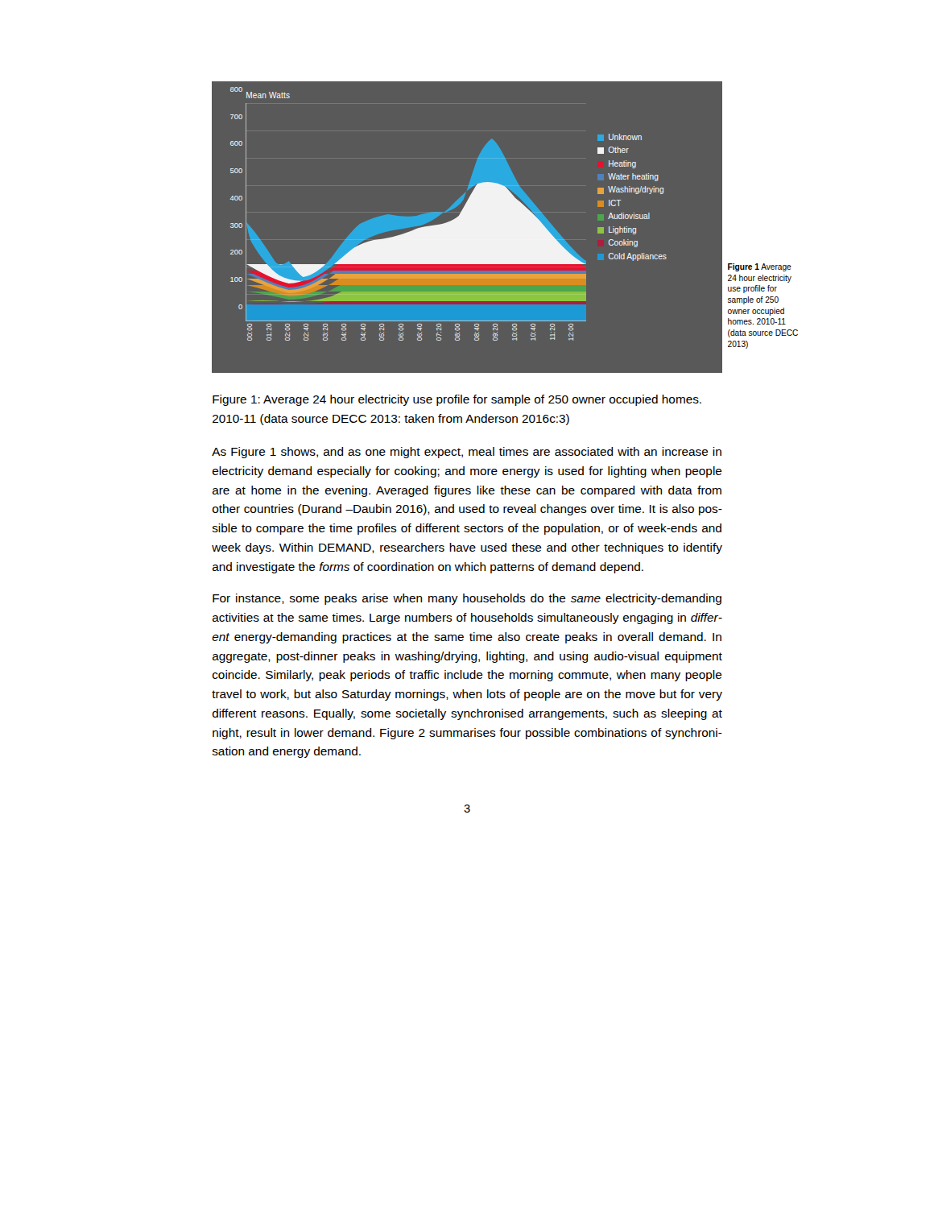Mean Watts
800 700 600 500 400 300 200 100 0
00:00 01:20 02:00 02:40 03:20 04:00 04:40 05:20 06:00 06:40 07:20 08:00 08:40 09:20 10:00 10:40 11:20 12:00
Unknown
Other
Heating
Water heating
Washing/drying
ICT
Audiovisual
Lighting
Cooking
Cold Appliances
Figure 1 Average 24 hour electricity use profile for sample of 250 owner occupied homes. 2010-11 (data source DECC 2013)
Figure 1: Average 24 hour electricity use profile for sample of 250 owner occupied homes. 2010-11 (data source DECC 2013: taken from Anderson 2016c:3)
As Figure 1 shows, and as one might expect, meal times are associated with an increase in electricity demand especially for cooking; and more energy is used for lighting when people are at home in the evening. Averaged figures like these can be compared with data from other countries (Durand –Daubin 2016), and used to reveal changes over time. It is also possible to compare the time profiles of different sectors of the population, or of week-ends and week days. Within DEMAND, researchers have used these and other techniques to identify and investigate the forms of coordination on which patterns of demand depend.
For instance, some peaks arise when many households do the same electricity-demanding activities at the same times. Large numbers of households simultaneously engaging in different energy-demanding practices at the same time also create peaks in overall demand. In aggregate, post-dinner peaks in washing/drying, lighting, and using audio-visual equipment coincide. Similarly, peak periods of traffic include the morning commute, when many people travel to work, but also Saturday mornings, when lots of people are on the move but for very different reasons. Equally, some societally synchronised arrangements, such as sleeping at night, result in lower demand. Figure 2 summarises four possible combinations of synchronisation and energy demand.
3